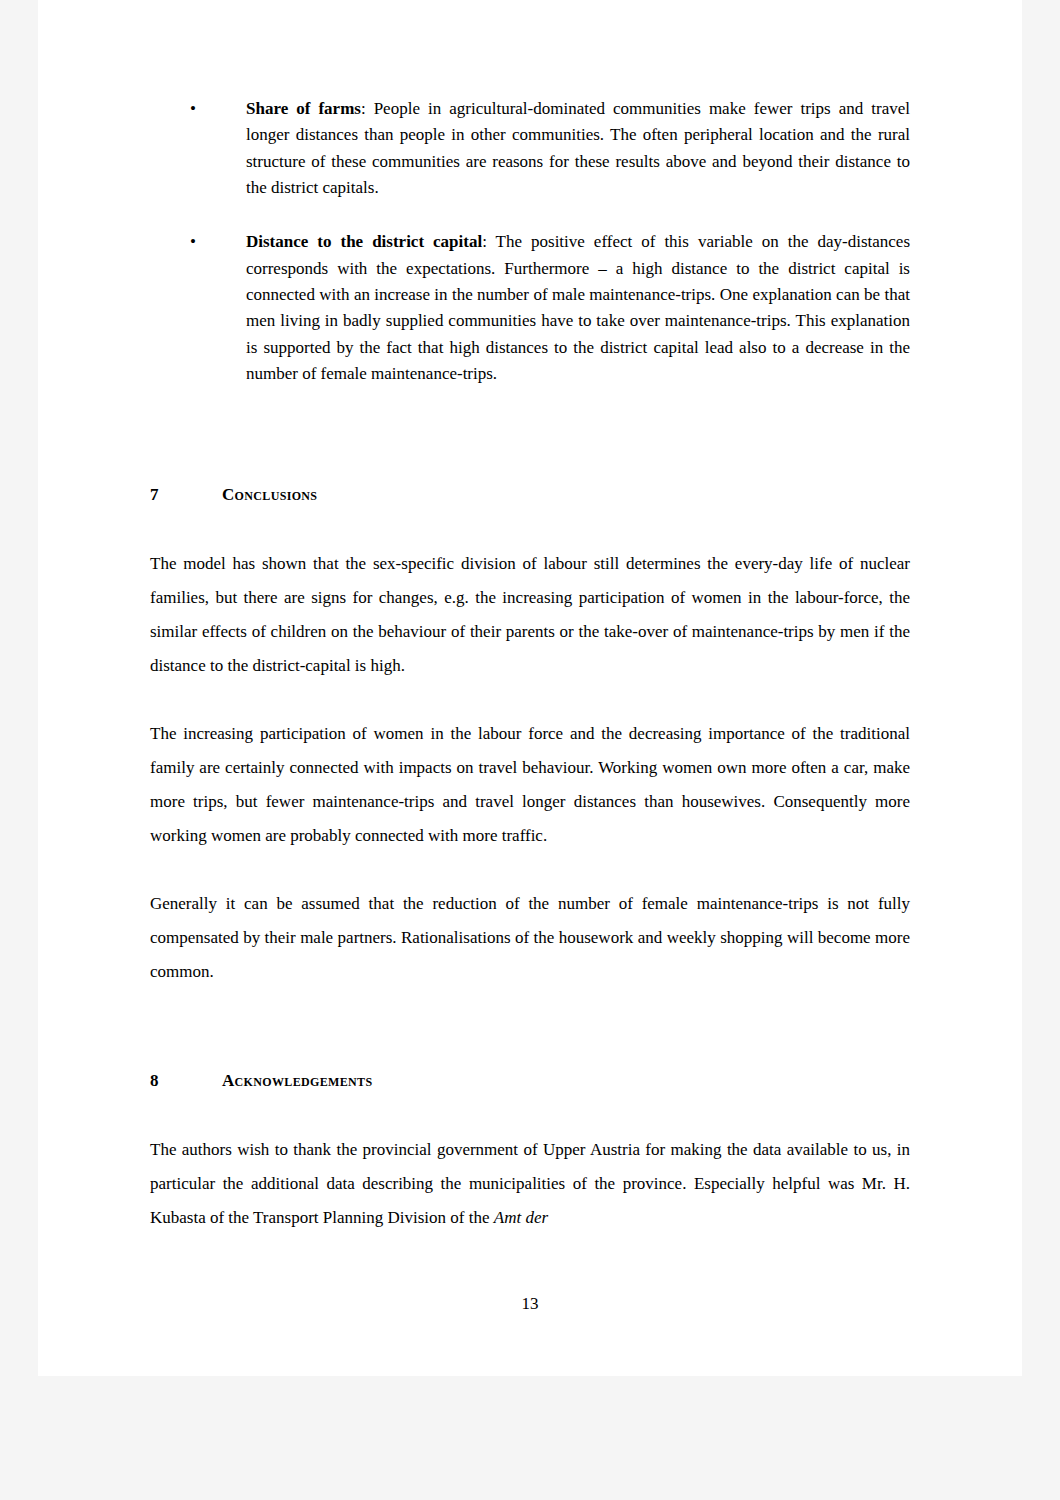Share of farms: People in agricultural-dominated communities make fewer trips and travel longer distances than people in other communities. The often peripheral location and the rural structure of these communities are reasons for these results above and beyond their distance to the district capitals.
Distance to the district capital: The positive effect of this variable on the day-distances corresponds with the expectations. Furthermore – a high distance to the district capital is connected with an increase in the number of male maintenance-trips. One explanation can be that men living in badly supplied communities have to take over maintenance-trips. This explanation is supported by the fact that high distances to the district capital lead also to a decrease in the number of female maintenance-trips.
7 Conclusions
The model has shown that the sex-specific division of labour still determines the every-day life of nuclear families, but there are signs for changes, e.g. the increasing participation of women in the labour-force, the similar effects of children on the behaviour of their parents or the take-over of maintenance-trips by men if the distance to the district-capital is high.
The increasing participation of women in the labour force and the decreasing importance of the traditional family are certainly connected with impacts on travel behaviour. Working women own more often a car, make more trips, but fewer maintenance-trips and travel longer distances than housewives. Consequently more working women are probably connected with more traffic.
Generally it can be assumed that the reduction of the number of female maintenance-trips is not fully compensated by their male partners. Rationalisations of the housework and weekly shopping will become more common.
8 Acknowledgements
The authors wish to thank the provincial government of Upper Austria for making the data available to us, in particular the additional data describing the municipalities of the province. Especially helpful was Mr. H. Kubasta of the Transport Planning Division of the Amt der
13